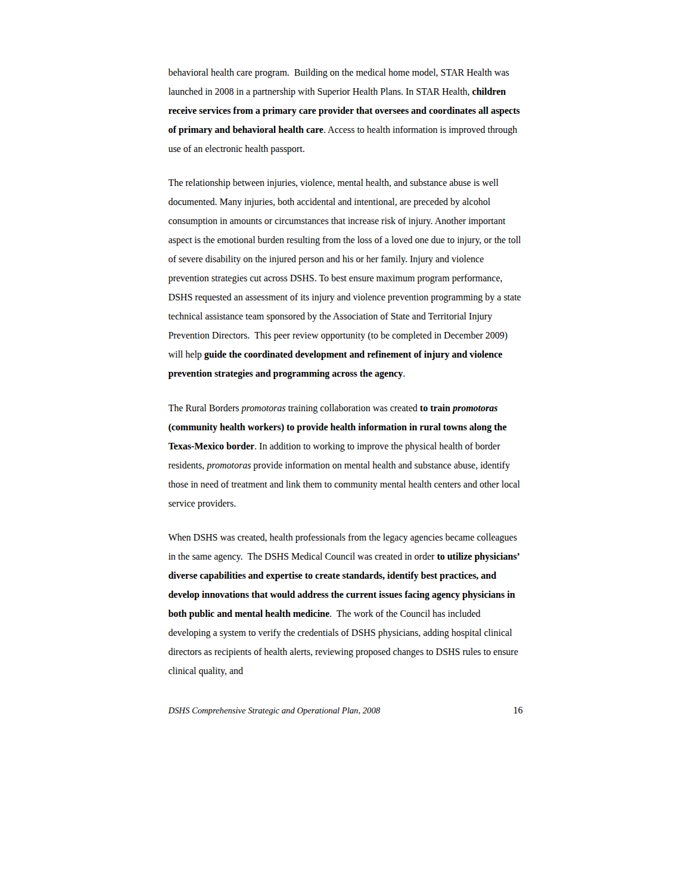behavioral health care program. Building on the medical home model, STAR Health was launched in 2008 in a partnership with Superior Health Plans. In STAR Health, children receive services from a primary care provider that oversees and coordinates all aspects of primary and behavioral health care. Access to health information is improved through use of an electronic health passport.
The relationship between injuries, violence, mental health, and substance abuse is well documented. Many injuries, both accidental and intentional, are preceded by alcohol consumption in amounts or circumstances that increase risk of injury. Another important aspect is the emotional burden resulting from the loss of a loved one due to injury, or the toll of severe disability on the injured person and his or her family. Injury and violence prevention strategies cut across DSHS. To best ensure maximum program performance, DSHS requested an assessment of its injury and violence prevention programming by a state technical assistance team sponsored by the Association of State and Territorial Injury Prevention Directors. This peer review opportunity (to be completed in December 2009) will help guide the coordinated development and refinement of injury and violence prevention strategies and programming across the agency.
The Rural Borders promotoras training collaboration was created to train promotoras (community health workers) to provide health information in rural towns along the Texas-Mexico border. In addition to working to improve the physical health of border residents, promotoras provide information on mental health and substance abuse, identify those in need of treatment and link them to community mental health centers and other local service providers.
When DSHS was created, health professionals from the legacy agencies became colleagues in the same agency. The DSHS Medical Council was created in order to utilize physicians’ diverse capabilities and expertise to create standards, identify best practices, and develop innovations that would address the current issues facing agency physicians in both public and mental health medicine. The work of the Council has included developing a system to verify the credentials of DSHS physicians, adding hospital clinical directors as recipients of health alerts, reviewing proposed changes to DSHS rules to ensure clinical quality, and
DSHS Comprehensive Strategic and Operational Plan, 2008 16